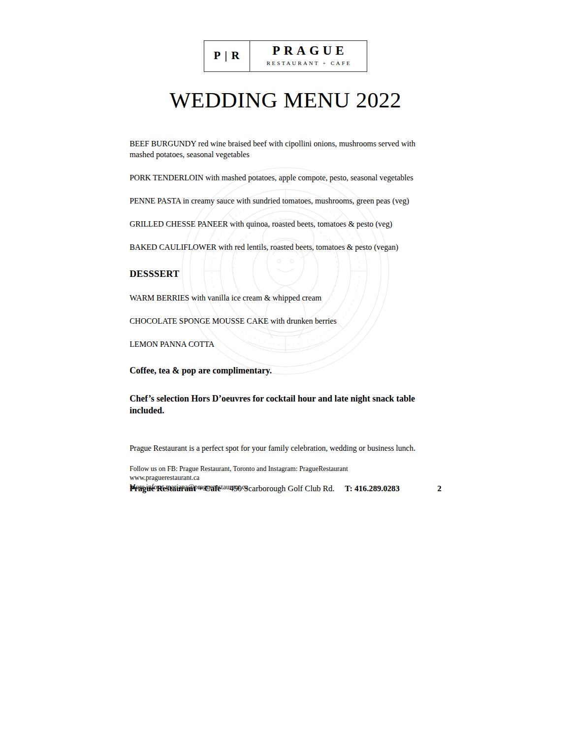P | R
PRAGUE
RESTAURANT + CAFE
WEDDING MENU 2022
BEEF BURGUNDY red wine braised beef with cipollini onions, mushrooms served with mashed potatoes, seasonal vegetables
PORK TENDERLOIN with mashed potatoes, apple compote, pesto, seasonal vegetables
PENNE PASTA in creamy sauce with sundried tomatoes, mushrooms, green peas (veg)
GRILLED CHESSE PANEER with quinoa, roasted beets, tomatoes & pesto (veg)
BAKED CAULIFLOWER with red lentils, roasted beets, tomatoes & pesto (vegan)
DESSSERT
WARM BERRIES with vanilla ice cream & whipped cream
CHOCOLATE SPONGE MOUSSE CAKE with drunken berries
LEMON PANNA COTTA
Coffee, tea & pop are complimentary.
Chef’s selection Hors D’oeuvres for cocktail hour and late night snack table included.
Prague Restaurant is a perfect spot for your family celebration, wedding or business lunch.
Follow us on FB: Prague Restaurant, Toronto and Instagram: PragueRestaurant
www.praguerestaurant.ca
More info at mariana@praguerestaurant.ca
Prague Restaurant + Cafe 450 Scarborough Golf Club Rd. T: 416.289.0283 2